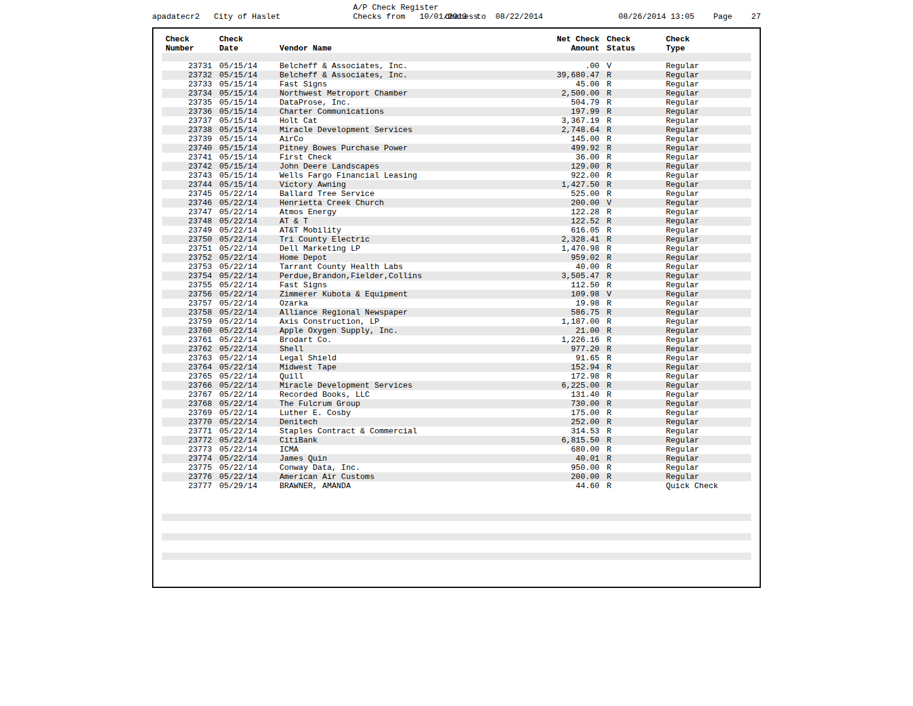apadatecr2 City of Haslet
dmaness
08/26/2014 13:05 Page 27
A/P Check Register Checks from 10/01/2013 to 08/22/2014
| Check Number | Check Date | Vendor Name | Net Check Amount | Check Status | Check Type |
| --- | --- | --- | --- | --- | --- |
| 23731 | 05/15/14 | Belcheff & Associates, Inc. | .00 | V | Regular |
| 23732 | 05/15/14 | Belcheff & Associates, Inc. | 39,680.47 | R | Regular |
| 23733 | 05/15/14 | Fast Signs | 45.00 | R | Regular |
| 23734 | 05/15/14 | Northwest Metroport Chamber | 2,500.00 | R | Regular |
| 23735 | 05/15/14 | DataProse, Inc. | 504.79 | R | Regular |
| 23736 | 05/15/14 | Charter Communications | 197.99 | R | Regular |
| 23737 | 05/15/14 | Holt Cat | 3,367.19 | R | Regular |
| 23738 | 05/15/14 | Miracle Development Services | 2,748.64 | R | Regular |
| 23739 | 05/15/14 | AirCo | 145.00 | R | Regular |
| 23740 | 05/15/14 | Pitney Bowes Purchase Power | 499.92 | R | Regular |
| 23741 | 05/15/14 | First Check | 36.00 | R | Regular |
| 23742 | 05/15/14 | John Deere Landscapes | 129.00 | R | Regular |
| 23743 | 05/15/14 | Wells Fargo Financial Leasing | 922.00 | R | Regular |
| 23744 | 05/15/14 | Victory Awning | 1,427.50 | R | Regular |
| 23745 | 05/22/14 | Ballard Tree Service | 525.00 | R | Regular |
| 23746 | 05/22/14 | Henrietta Creek Church | 200.00 | V | Regular |
| 23747 | 05/22/14 | Atmos Energy | 122.28 | R | Regular |
| 23748 | 05/22/14 | AT & T | 122.52 | R | Regular |
| 23749 | 05/22/14 | AT&T Mobility | 616.05 | R | Regular |
| 23750 | 05/22/14 | Tri County Electric | 2,328.41 | R | Regular |
| 23751 | 05/22/14 | Dell Marketing LP | 1,470.98 | R | Regular |
| 23752 | 05/22/14 | Home Depot | 959.02 | R | Regular |
| 23753 | 05/22/14 | Tarrant County Health Labs | 40.00 | R | Regular |
| 23754 | 05/22/14 | Perdue,Brandon,Fielder,Collins | 3,505.47 | R | Regular |
| 23755 | 05/22/14 | Fast Signs | 112.50 | R | Regular |
| 23756 | 05/22/14 | Zimmerer Kubota & Equipment | 109.98 | V | Regular |
| 23757 | 05/22/14 | Ozarka | 19.98 | R | Regular |
| 23758 | 05/22/14 | Alliance Regional Newspaper | 586.75 | R | Regular |
| 23759 | 05/22/14 | Axis Construction, LP | 1,187.00 | R | Regular |
| 23760 | 05/22/14 | Apple Oxygen Supply, Inc. | 21.00 | R | Regular |
| 23761 | 05/22/14 | Brodart Co. | 1,226.16 | R | Regular |
| 23762 | 05/22/14 | Shell | 977.20 | R | Regular |
| 23763 | 05/22/14 | Legal Shield | 91.65 | R | Regular |
| 23764 | 05/22/14 | Midwest Tape | 152.94 | R | Regular |
| 23765 | 05/22/14 | Quill | 172.98 | R | Regular |
| 23766 | 05/22/14 | Miracle Development Services | 6,225.00 | R | Regular |
| 23767 | 05/22/14 | Recorded Books, LLC | 131.40 | R | Regular |
| 23768 | 05/22/14 | The Fulcrum Group | 730.00 | R | Regular |
| 23769 | 05/22/14 | Luther E. Cosby | 175.00 | R | Regular |
| 23770 | 05/22/14 | Denitech | 252.00 | R | Regular |
| 23771 | 05/22/14 | Staples Contract & Commercial | 314.53 | R | Regular |
| 23772 | 05/22/14 | CitiBank | 6,815.50 | R | Regular |
| 23773 | 05/22/14 | ICMA | 680.00 | R | Regular |
| 23774 | 05/22/14 | James Quin | 40.01 | R | Regular |
| 23775 | 05/22/14 | Conway Data, Inc. | 950.00 | R | Regular |
| 23776 | 05/22/14 | American Air Customs | 200.00 | R | Regular |
| 23777 | 05/29/14 | BRAWNER, AMANDA | 44.60 | R | Quick Check |